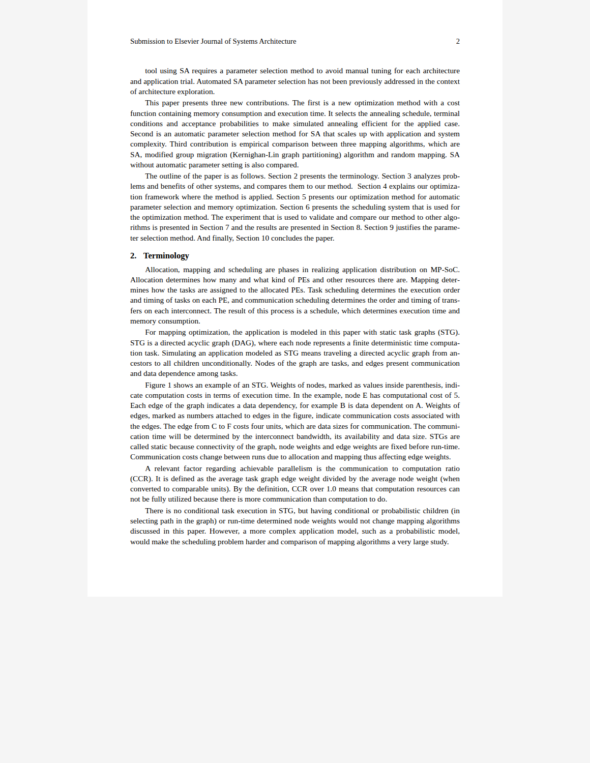Submission to Elsevier Journal of Systems Architecture 2
tool using SA requires a parameter selection method to avoid manual tuning for each architecture and application trial. Automated SA parameter selection has not been previously addressed in the context of architecture exploration.
This paper presents three new contributions. The first is a new optimization method with a cost function containing memory consumption and execution time. It selects the annealing schedule, terminal conditions and acceptance probabilities to make simulated annealing efficient for the applied case. Second is an automatic parameter selection method for SA that scales up with application and system complexity. Third contribution is empirical comparison between three mapping algorithms, which are SA, modified group migration (Kernighan-Lin graph partitioning) algorithm and random mapping. SA without automatic parameter setting is also compared.
The outline of the paper is as follows. Section 2 presents the terminology. Section 3 analyzes problems and benefits of other systems, and compares them to our method. Section 4 explains our optimization framework where the method is applied. Section 5 presents our optimization method for automatic parameter selection and memory optimization. Section 6 presents the scheduling system that is used for the optimization method. The experiment that is used to validate and compare our method to other algorithms is presented in Section 7 and the results are presented in Section 8. Section 9 justifies the parameter selection method. And finally, Section 10 concludes the paper.
2. Terminology
Allocation, mapping and scheduling are phases in realizing application distribution on MP-SoC. Allocation determines how many and what kind of PEs and other resources there are. Mapping determines how the tasks are assigned to the allocated PEs. Task scheduling determines the execution order and timing of tasks on each PE, and communication scheduling determines the order and timing of transfers on each interconnect. The result of this process is a schedule, which determines execution time and memory consumption.
For mapping optimization, the application is modeled in this paper with static task graphs (STG). STG is a directed acyclic graph (DAG), where each node represents a finite deterministic time computation task. Simulating an application modeled as STG means traveling a directed acyclic graph from ancestors to all children unconditionally. Nodes of the graph are tasks, and edges present communication and data dependence among tasks.
Figure 1 shows an example of an STG. Weights of nodes, marked as values inside parenthesis, indicate computation costs in terms of execution time. In the example, node E has computational cost of 5. Each edge of the graph indicates a data dependency, for example B is data dependent on A. Weights of edges, marked as numbers attached to edges in the figure, indicate communication costs associated with the edges. The edge from C to F costs four units, which are data sizes for communication. The communication time will be determined by the interconnect bandwidth, its availability and data size. STGs are called static because connectivity of the graph, node weights and edge weights are fixed before run-time. Communication costs change between runs due to allocation and mapping thus affecting edge weights.
A relevant factor regarding achievable parallelism is the communication to computation ratio (CCR). It is defined as the average task graph edge weight divided by the average node weight (when converted to comparable units). By the definition, CCR over 1.0 means that computation resources can not be fully utilized because there is more communication than computation to do.
There is no conditional task execution in STG, but having conditional or probabilistic children (in selecting path in the graph) or run-time determined node weights would not change mapping algorithms discussed in this paper. However, a more complex application model, such as a probabilistic model, would make the scheduling problem harder and comparison of mapping algorithms a very large study.